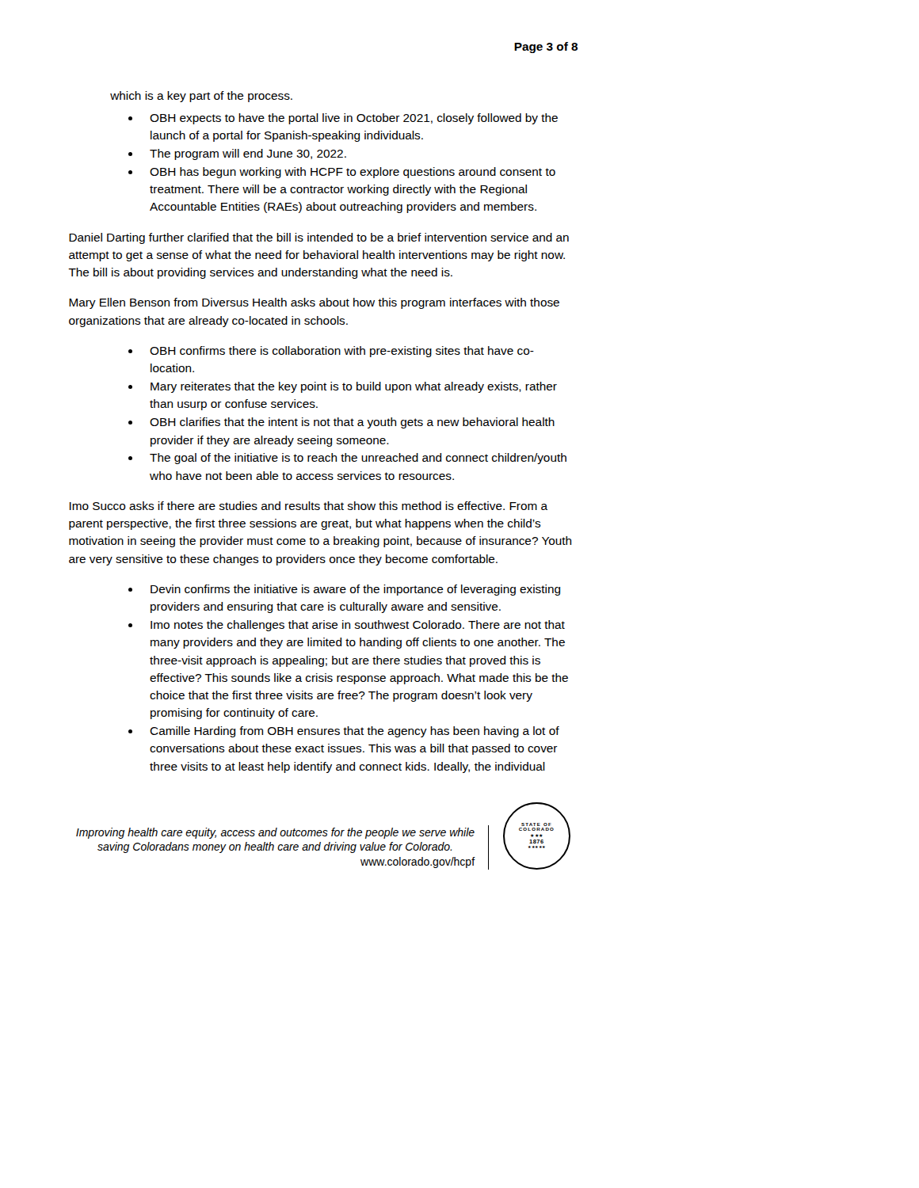Page 3 of 8
which is a key part of the process.
OBH expects to have the portal live in October 2021, closely followed by the launch of a portal for Spanish-speaking individuals.
The program will end June 30, 2022.
OBH has begun working with HCPF to explore questions around consent to treatment. There will be a contractor working directly with the Regional Accountable Entities (RAEs) about outreaching providers and members.
Daniel Darting further clarified that the bill is intended to be a brief intervention service and an attempt to get a sense of what the need for behavioral health interventions may be right now. The bill is about providing services and understanding what the need is.
Mary Ellen Benson from Diversus Health asks about how this program interfaces with those organizations that are already co-located in schools.
OBH confirms there is collaboration with pre-existing sites that have co-location.
Mary reiterates that the key point is to build upon what already exists, rather than usurp or confuse services.
OBH clarifies that the intent is not that a youth gets a new behavioral health provider if they are already seeing someone.
The goal of the initiative is to reach the unreached and connect children/youth who have not been able to access services to resources.
Imo Succo asks if there are studies and results that show this method is effective. From a parent perspective, the first three sessions are great, but what happens when the child’s motivation in seeing the provider must come to a breaking point, because of insurance? Youth are very sensitive to these changes to providers once they become comfortable.
Devin confirms the initiative is aware of the importance of leveraging existing providers and ensuring that care is culturally aware and sensitive.
Imo notes the challenges that arise in southwest Colorado. There are not that many providers and they are limited to handing off clients to one another. The three-visit approach is appealing; but are there studies that proved this is effective? This sounds like a crisis response approach. What made this be the choice that the first three visits are free? The program doesn’t look very promising for continuity of care.
Camille Harding from OBH ensures that the agency has been having a lot of conversations about these exact issues. This was a bill that passed to cover three visits to at least help identify and connect kids. Ideally, the individual
Improving health care equity, access and outcomes for the people we serve while
saving Coloradans money on health care and driving value for Colorado. www.colorado.gov/hcpf
STATE OF COLORADO
★★★
1876
★★★★★